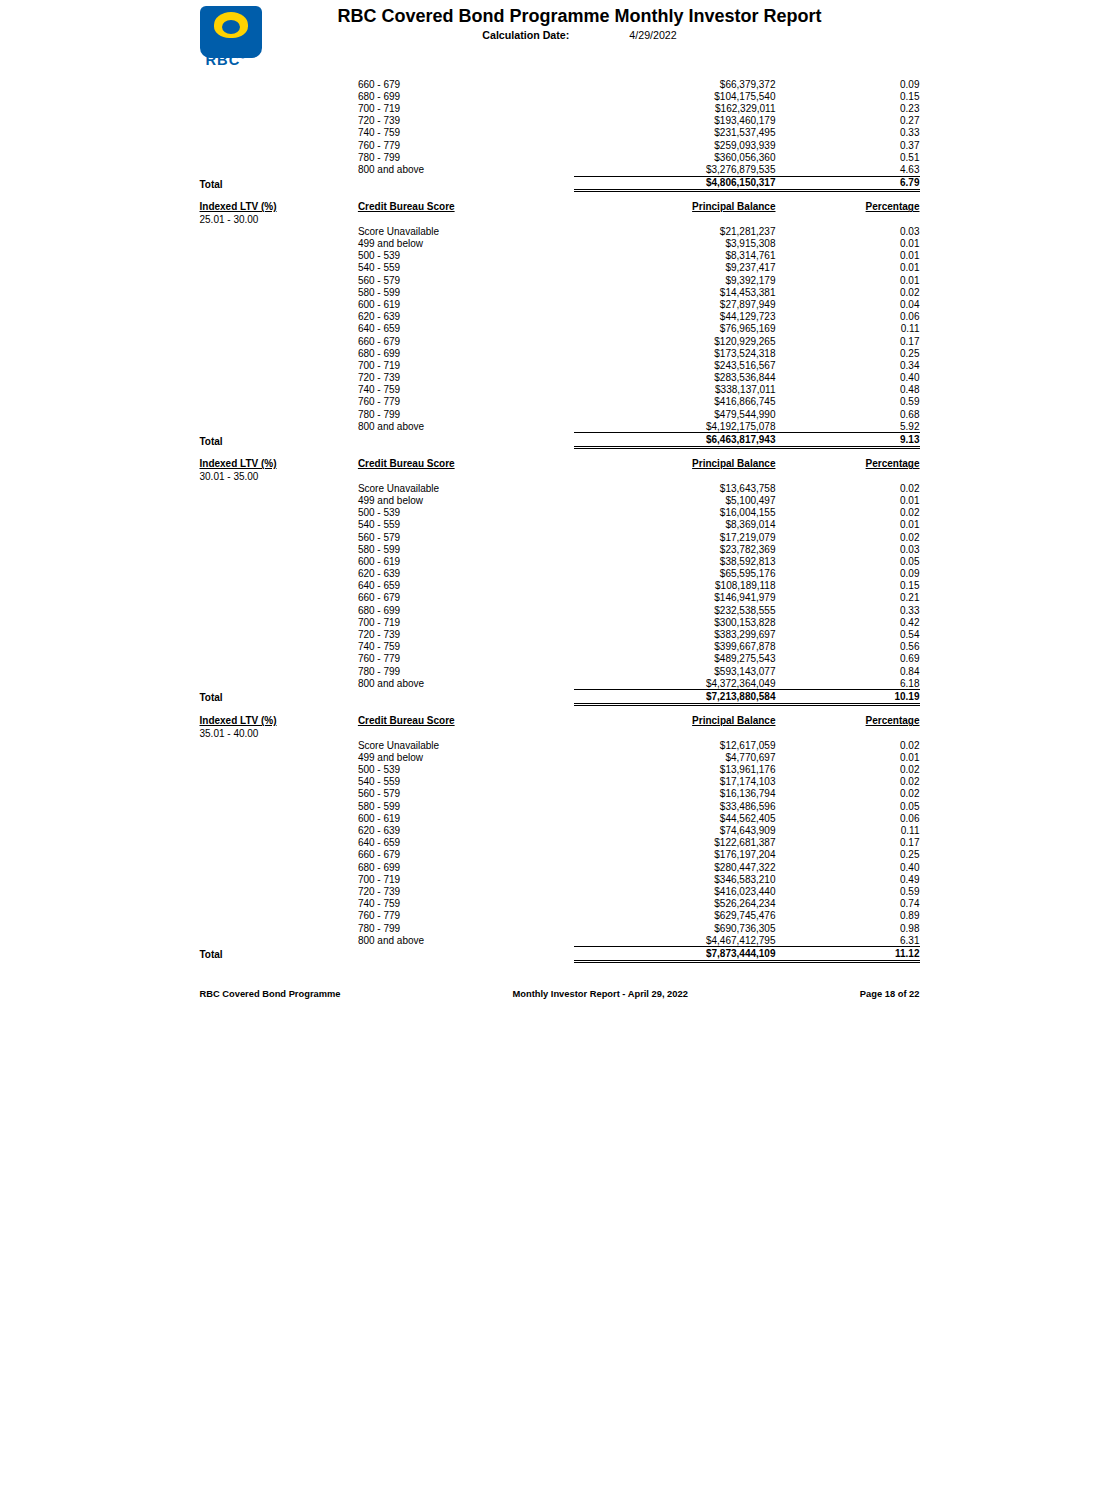RBC®
RBC Covered Bond Programme Monthly Investor Report
Calculation Date:
4/29/2022
| | 660 - 679 | $66,379,372 | 0.09 |
| | 680 - 699 | $104,175,540 | 0.15 |
| | 700 - 719 | $162,329,011 | 0.23 |
| | 720 - 739 | $193,460,179 | 0.27 |
| | 740 - 759 | $231,537,495 | 0.33 |
| | 760 - 779 | $259,093,939 | 0.37 |
| | 780 - 799 | $360,056,360 | 0.51 |
| | 800 and above | $3,276,879,535 | 4.63 |
| Total | | $4,806,150,317 | 6.79 |
| Indexed LTV (%) | Credit Bureau Score | Principal Balance | Percentage |
| 25.01 - 30.00 | | | |
| | Score Unavailable | $21,281,237 | 0.03 |
| | 499 and below | $3,915,308 | 0.01 |
| | 500 - 539 | $8,314,761 | 0.01 |
| | 540 - 559 | $9,237,417 | 0.01 |
| | 560 - 579 | $9,392,179 | 0.01 |
| | 580 - 599 | $14,453,381 | 0.02 |
| | 600 - 619 | $27,897,949 | 0.04 |
| | 620 - 639 | $44,129,723 | 0.06 |
| | 640 - 659 | $76,965,169 | 0.11 |
| | 660 - 679 | $120,929,265 | 0.17 |
| | 680 - 699 | $173,524,318 | 0.25 |
| | 700 - 719 | $243,516,567 | 0.34 |
| | 720 - 739 | $283,536,844 | 0.40 |
| | 740 - 759 | $338,137,011 | 0.48 |
| | 760 - 779 | $416,866,745 | 0.59 |
| | 780 - 799 | $479,544,990 | 0.68 |
| | 800 and above | $4,192,175,078 | 5.92 |
| Total | | $6,463,817,943 | 9.13 |
| Indexed LTV (%) | Credit Bureau Score | Principal Balance | Percentage |
| 30.01 - 35.00 | | | |
| | Score Unavailable | $13,643,758 | 0.02 |
| | 499 and below | $5,100,497 | 0.01 |
| | 500 - 539 | $16,004,155 | 0.02 |
| | 540 - 559 | $8,369,014 | 0.01 |
| | 560 - 579 | $17,219,079 | 0.02 |
| | 580 - 599 | $23,782,369 | 0.03 |
| | 600 - 619 | $38,592,813 | 0.05 |
| | 620 - 639 | $65,595,176 | 0.09 |
| | 640 - 659 | $108,189,118 | 0.15 |
| | 660 - 679 | $146,941,979 | 0.21 |
| | 680 - 699 | $232,538,555 | 0.33 |
| | 700 - 719 | $300,153,828 | 0.42 |
| | 720 - 739 | $383,299,697 | 0.54 |
| | 740 - 759 | $399,667,878 | 0.56 |
| | 760 - 779 | $489,275,543 | 0.69 |
| | 780 - 799 | $593,143,077 | 0.84 |
| | 800 and above | $4,372,364,049 | 6.18 |
| Total | | $7,213,880,584 | 10.19 |
| Indexed LTV (%) | Credit Bureau Score | Principal Balance | Percentage |
| 35.01 - 40.00 | | | |
| | Score Unavailable | $12,617,059 | 0.02 |
| | 499 and below | $4,770,697 | 0.01 |
| | 500 - 539 | $13,961,176 | 0.02 |
| | 540 - 559 | $17,174,103 | 0.02 |
| | 560 - 579 | $16,136,794 | 0.02 |
| | 580 - 599 | $33,486,596 | 0.05 |
| | 600 - 619 | $44,562,405 | 0.06 |
| | 620 - 639 | $74,643,909 | 0.11 |
| | 640 - 659 | $122,681,387 | 0.17 |
| | 660 - 679 | $176,197,204 | 0.25 |
| | 680 - 699 | $280,447,322 | 0.40 |
| | 700 - 719 | $346,583,210 | 0.49 |
| | 720 - 739 | $416,023,440 | 0.59 |
| | 740 - 759 | $526,264,234 | 0.74 |
| | 760 - 779 | $629,745,476 | 0.89 |
| | 780 - 799 | $690,736,305 | 0.98 |
| | 800 and above | $4,467,412,795 | 6.31 |
| Total | | $7,873,444,109 | 11.12 |
RBC Covered Bond Programme
Monthly Investor Report - April 29, 2022
Page 18 of 22